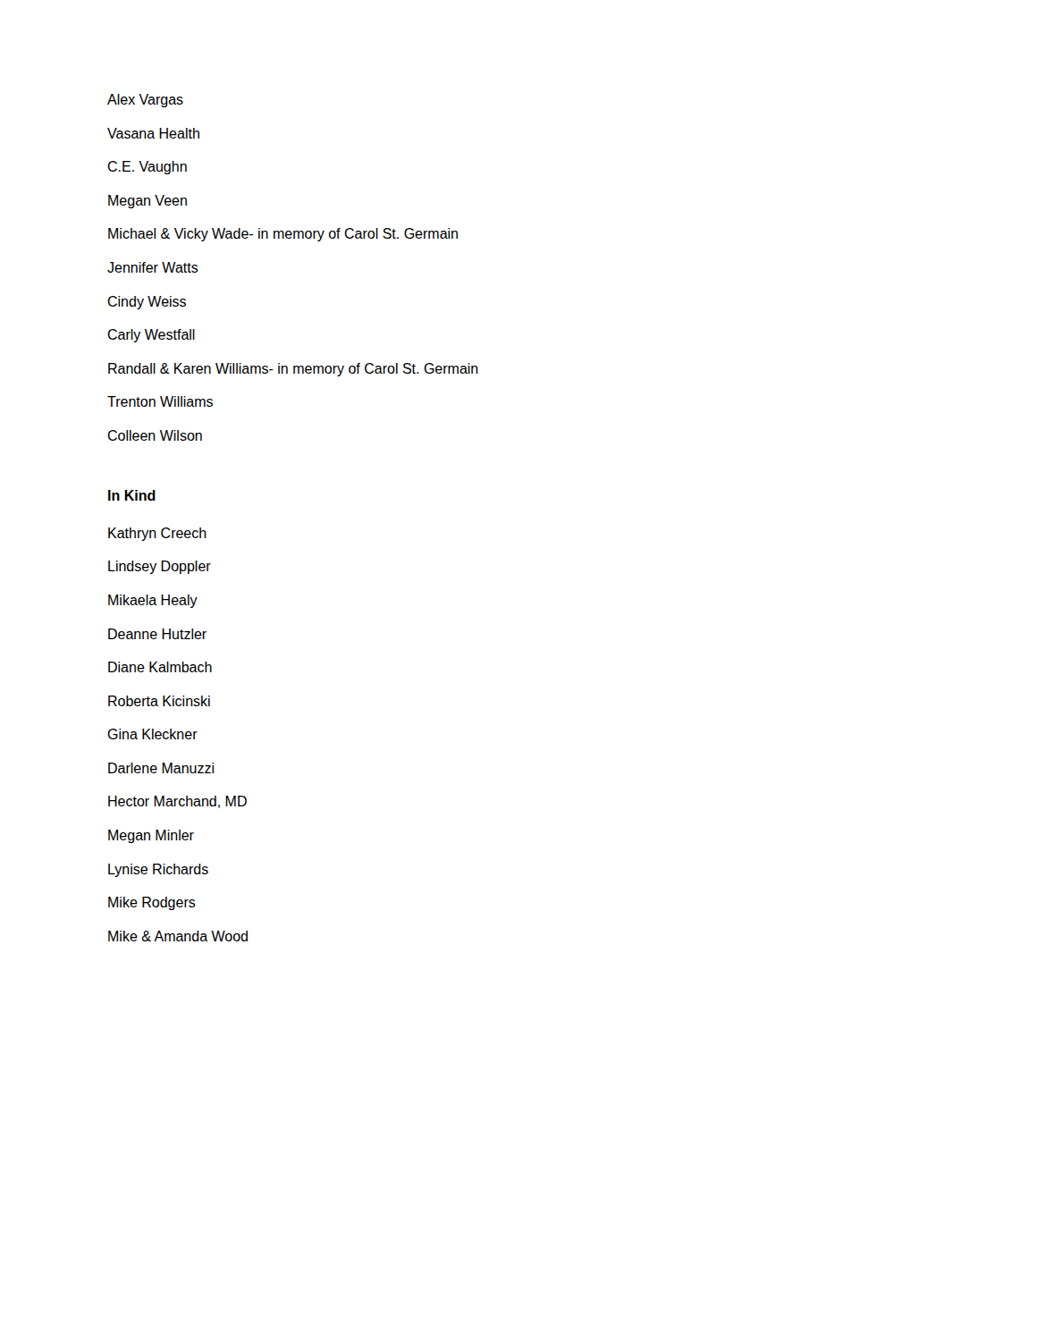Alex Vargas
Vasana Health
C.E. Vaughn
Megan Veen
Michael & Vicky Wade- in memory of Carol St. Germain
Jennifer Watts
Cindy Weiss
Carly Westfall
Randall & Karen Williams- in memory of Carol St. Germain
Trenton Williams
Colleen Wilson
In Kind
Kathryn Creech
Lindsey Doppler
Mikaela Healy
Deanne Hutzler
Diane Kalmbach
Roberta Kicinski
Gina Kleckner
Darlene Manuzzi
Hector Marchand, MD
Megan Minler
Lynise Richards
Mike Rodgers
Mike & Amanda Wood